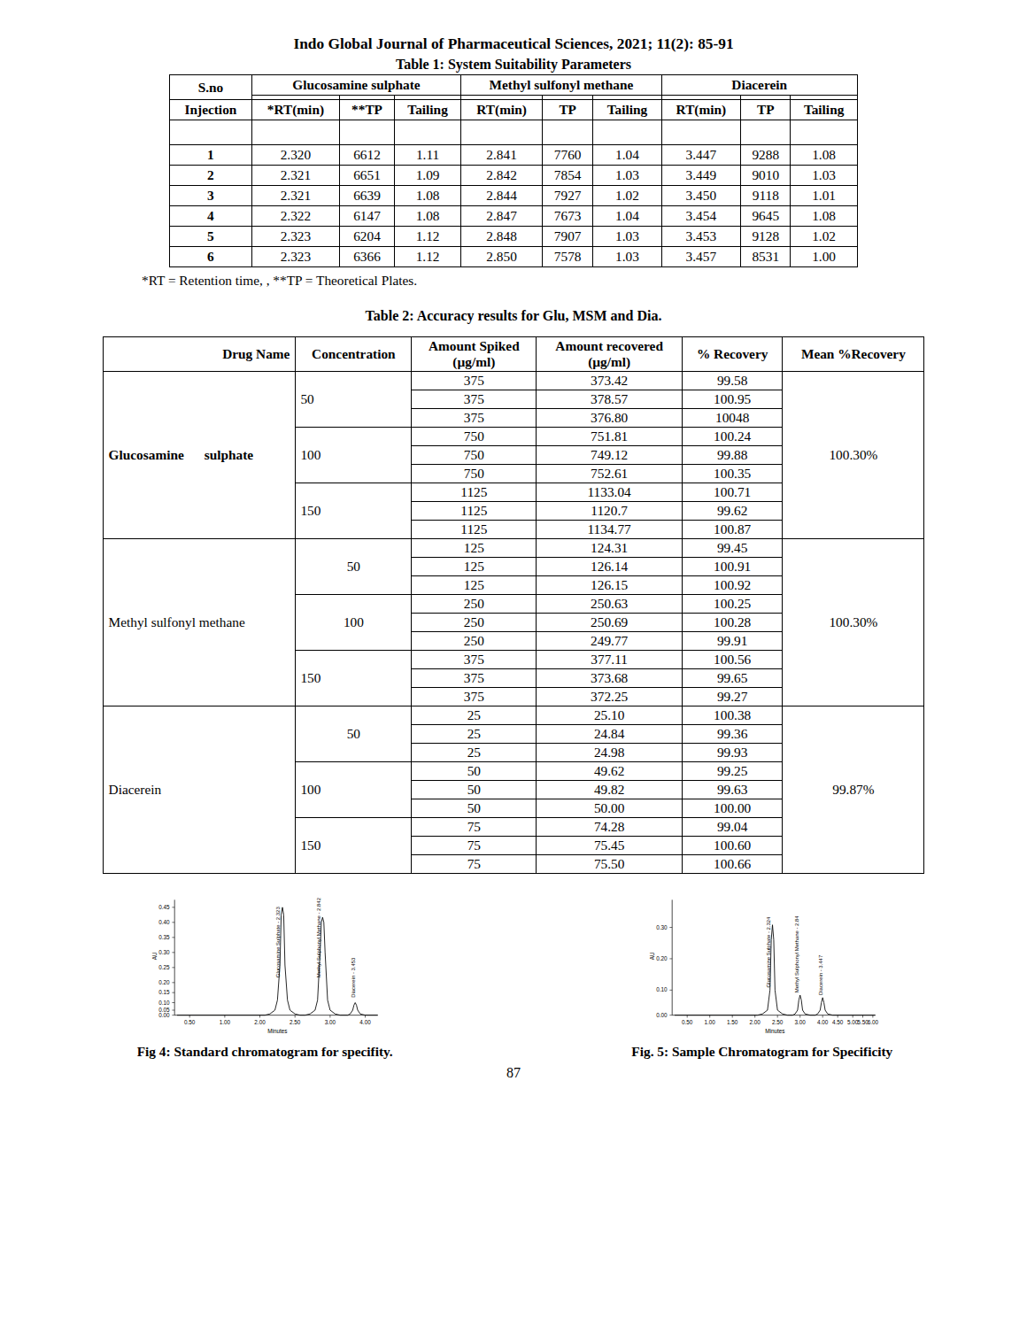Indo Global Journal of Pharmaceutical Sciences, 2021; 11(2): 85-91
Table 1: System Suitability Parameters
| S.no | Glucosamine sulphate | Methyl sulfonyl methane | Diacerein |
| --- | --- | --- | --- |
| Injection | *RT(min) | **TP | Tailing | RT(min) | TP | Tailing | RT(min) | TP | Tailing |
| 1 | 2.320 | 6612 | 1.11 | 2.841 | 7760 | 1.04 | 3.447 | 9288 | 1.08 |
| 2 | 2.321 | 6651 | 1.09 | 2.842 | 7854 | 1.03 | 3.449 | 9010 | 1.03 |
| 3 | 2.321 | 6639 | 1.08 | 2.844 | 7927 | 1.02 | 3.450 | 9118 | 1.01 |
| 4 | 2.322 | 6147 | 1.08 | 2.847 | 7673 | 1.04 | 3.454 | 9645 | 1.08 |
| 5 | 2.323 | 6204 | 1.12 | 2.848 | 7907 | 1.03 | 3.453 | 9128 | 1.02 |
| 6 | 2.323 | 6366 | 1.12 | 2.850 | 7578 | 1.03 | 3.457 | 8531 | 1.00 |
*RT = Retention time, , **TP = Theoretical Plates.
Table 2: Accuracy results for Glu, MSM and Dia.
| Drug Name | Concentration | Amount Spiked (µg/ml) | Amount recovered (µg/ml) | % Recovery | Mean %Recovery |
| --- | --- | --- | --- | --- | --- |
| Glucosamine sulphate | 50 | 375 | 373.42 | 99.58 | 100.30% |
| 375 | 378.57 | 100.95 |
| 375 | 376.80 | 10048 |
| 100 | 750 | 751.81 | 100.24 |
| 750 | 749.12 | 99.88 |
| 750 | 752.61 | 100.35 |
| 150 | 1125 | 1133.04 | 100.71 |
| 1125 | 1120.7 | 99.62 |
| 1125 | 1134.77 | 100.87 |
| Methyl sulfonyl methane | 50 | 125 | 124.31 | 99.45 | 100.30% |
| 125 | 126.14 | 100.91 |
| 125 | 126.15 | 100.92 |
| 100 | 250 | 250.63 | 100.25 |
| 250 | 250.69 | 100.28 |
| 250 | 249.77 | 99.91 |
| 150 | 375 | 377.11 | 100.56 |
| 375 | 373.68 | 99.65 |
| 375 | 372.25 | 99.27 |
| Diacerein | 50 | 25 | 25.10 | 100.38 | 99.87% |
| 25 | 24.84 | 99.36 |
| 25 | 24.98 | 99.93 |
| 100 | 50 | 49.62 | 99.25 |
| 50 | 49.82 | 99.63 |
| 50 | 50.00 | 100.00 |
| 150 | 75 | 74.28 | 99.04 |
| 75 | 75.45 | 100.60 |
| 75 | 75.50 | 100.66 |
0.45 0.40 0.35 0.30 0.25 0.20 0.15 0.10 0.05 0.00 AU 0.50 1.00 2.00 2.50 3.00 4.00 Minutes Glucosamine Sulphate - 2.323 Methyl Sulphonyl Methane - 2.842 Diacerein - 3.453
Fig 4: Standard chromatogram for specifity.
0.30 0.20 0.10 0.00 AU 0.50 1.00 1.50 2.00 2.50 3.00 4.00 4.50 5.00 5.50 6.00 Minutes Glucosamine Sulphate - 2.324 Methyl Sulphonyl Methane - 2.84 Diacerein - 3.447
Fig. 5: Sample Chromatogram for Specificity
87